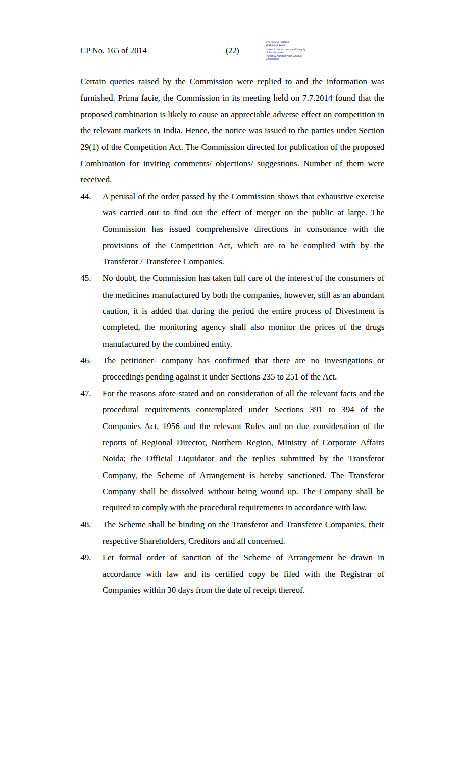CP No. 165 of 2014
(22)
VARINDER SINGH
2015.03.10 12:12
I attest to the accuracy and integrity
of this document
Punjab & Haryana High Court at
Chandigarh
Certain queries raised by the Commission were replied to and the information was furnished. Prima facie, the Commission in its meeting held on 7.7.2014 found that the proposed combination is likely to cause an appreciable adverse effect on competition in the relevant markets in India. Hence, the notice was issued to the parties under Section 29(1) of the Competition Act. The Commission directed for publication of the proposed Combination for inviting comments/ objections/ suggestions. Number of them were received.
44.
A perusal of the order passed by the Commission shows that exhaustive exercise was carried out to find out the effect of merger on the public at large. The Commission has issued comprehensive directions in consonance with the provisions of the Competition Act, which are to be complied with by the Transferor / Transferee Companies.
45.
No doubt, the Commission has taken full care of the interest of the consumers of the medicines manufactured by both the companies, however, still as an abundant caution, it is added that during the period the entire process of Divestment is completed, the monitoring agency shall also monitor the prices of the drugs manufactured by the combined entity.
46.
The petitioner- company has confirmed that there are no investigations or proceedings pending against it under Sections 235 to 251 of the Act.
47.
For the reasons afore-stated and on consideration of all the relevant facts and the procedural requirements contemplated under Sections 391 to 394 of the Companies Act, 1956 and the relevant Rules and on due consideration of the reports of Regional Director, Northern Region, Ministry of Corporate Affairs Noida; the Official Liquidator and the replies submitted by the Transferor Company, the Scheme of Arrangement is hereby sanctioned. The Transferor Company shall be dissolved without being wound up. The Company shall be required to comply with the procedural requirements in accordance with law.
48.
The Scheme shall be binding on the Transferor and Transferee Companies, their respective Shareholders, Creditors and all concerned.
49.
Let formal order of sanction of the Scheme of Arrangement be drawn in accordance with law and its certified copy be filed with the Registrar of Companies within 30 days from the date of receipt thereof.